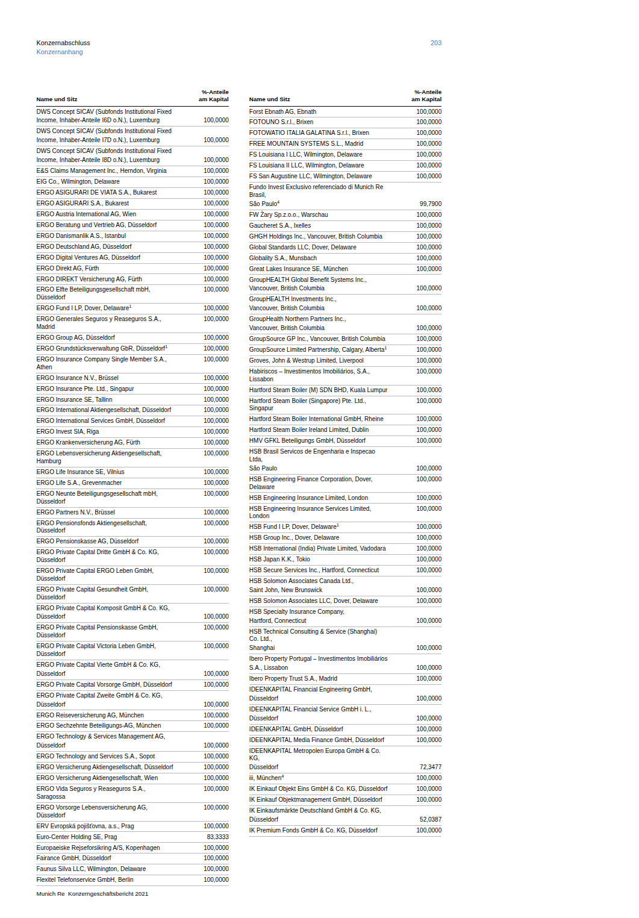Konzernabschluss
Konzernanhang
203
| Name und Sitz | %-Anteile am Kapital |
| --- | --- |
| DWS Concept SICAV (Subfonds Institutional Fixed | |
| Income, Inhaber-Anteile I6D o.N.), Luxemburg | 100,0000 |
| DWS Concept SICAV (Subfonds Institutional Fixed | |
| Income, Inhaber-Anteile I7D o.N.), Luxemburg | 100,0000 |
| DWS Concept SICAV (Subfonds Institutional Fixed | |
| Income, Inhaber-Anteile I8D o.N.), Luxemburg | 100,0000 |
| E&S Claims Management Inc., Herndon, Virginia | 100,0000 |
| EIG Co., Wilmington, Delaware | 100,0000 |
| ERGO ASIGURARI DE VIATA S.A., Bukarest | 100,0000 |
| ERGO ASIGURARI S.A., Bukarest | 100,0000 |
| ERGO Austria International AG, Wien | 100,0000 |
| ERGO Beratung und Vertrieb AG, Düsseldorf | 100,0000 |
| ERGO Danismanlik A.S., Istanbul | 100,0000 |
| ERGO Deutschland AG, Düsseldorf | 100,0000 |
| ERGO Digital Ventures AG, Düsseldorf | 100,0000 |
| ERGO Direkt AG, Fürth | 100,0000 |
| ERGO DIREKT Versicherung AG, Fürth | 100,0000 |
| ERGO Elfte Beteiligungsgesellschaft mbH, Düsseldorf | 100,0000 |
| ERGO Fund I LP, Dover, Delaware 1 | 100,0000 |
| ERGO Generales Seguros y Reaseguros S.A., Madrid | 100,0000 |
| ERGO Group AG, Düsseldorf | 100,0000 |
| ERGO Grundstücksverwaltung GbR, Düsseldorf 1 | 100,0000 |
| ERGO Insurance Company Single Member S.A., Athen | 100,0000 |
| ERGO Insurance N.V., Brüssel | 100,0000 |
| ERGO Insurance Pte. Ltd., Singapur | 100,0000 |
| ERGO Insurance SE, Tallinn | 100,0000 |
| ERGO International Aktiengesellschaft, Düsseldorf | 100,0000 |
| ERGO International Services GmbH, Düsseldorf | 100,0000 |
| ERGO Invest SIA, Riga | 100,0000 |
| ERGO Krankenversicherung AG, Fürth | 100,0000 |
| ERGO Lebensversicherung Aktiengesellschaft, Hamburg | 100,0000 |
| ERGO Life Insurance SE, Vilnius | 100,0000 |
| ERGO Life S.A., Grevenmacher | 100,0000 |
| ERGO Neunte Beteiligungsgesellschaft mbH, Düsseldorf | 100,0000 |
| ERGO Partners N.V., Brüssel | 100,0000 |
| ERGO Pensionsfonds Aktiengesellschaft, Düsseldorf | 100,0000 |
| ERGO Pensionskasse AG, Düsseldorf | 100,0000 |
| ERGO Private Capital Dritte GmbH & Co. KG, Düsseldorf | 100,0000 |
| ERGO Private Capital ERGO Leben GmbH, Düsseldorf | 100,0000 |
| ERGO Private Capital Gesundheit GmbH, Düsseldorf | 100,0000 |
| ERGO Private Capital Komposit GmbH & Co. KG, | |
| Düsseldorf | 100,0000 |
| ERGO Private Capital Pensionskasse GmbH, Düsseldorf | 100,0000 |
| ERGO Private Capital Victoria Leben GmbH, Düsseldorf | 100,0000 |
| ERGO Private Capital Vierte GmbH & Co. KG, | |
| Düsseldorf | 100,0000 |
| ERGO Private Capital Vorsorge GmbH, Düsseldorf | 100,0000 |
| ERGO Private Capital Zweite GmbH & Co. KG, | |
| Düsseldorf | 100,0000 |
| ERGO Reiseversicherung AG, München | 100,0000 |
| ERGO Sechzehnte Beteiligungs-AG, München | 100,0000 |
| ERGO Technology & Services Management AG, | |
| Düsseldorf | 100,0000 |
| ERGO Technology and Services S.A., Sopot | 100,0000 |
| ERGO Versicherung Aktiengesellschaft, Düsseldorf | 100,0000 |
| ERGO Versicherung Aktiengesellschaft, Wien | 100,0000 |
| ERGO Vida Seguros y Reaseguros S.A., Saragossa | 100,0000 |
| ERGO Vorsorge Lebensversicherung AG, Düsseldorf | 100,0000 |
| ERV Evropská pojišťovna, a.s., Prag | 100,0000 |
| Euro-Center Holding SE, Prag | 83,3333 |
| Europaeiske Rejseforsikring A/S, Kopenhagen | 100,0000 |
| Fairance GmbH, Düsseldorf | 100,0000 |
| Faunus Silva LLC, Wilmington, Delaware | 100,0000 |
| Flexitel Telefonservice GmbH, Berlin | 100,0000 |
| Name und Sitz | %-Anteile am Kapital |
| --- | --- |
| Forst Ebnath AG, Ebnath | 100,0000 |
| FOTOUNO S.r.l., Brixen | 100,0000 |
| FOTOWATIO ITALIA GALATINA S.r.l., Brixen | 100,0000 |
| FREE MOUNTAIN SYSTEMS S.L., Madrid | 100,0000 |
| FS Louisiana I LLC, Wilmington, Delaware | 100,0000 |
| FS Louisiana II LLC, Wilmington, Delaware | 100,0000 |
| FS San Augustine LLC, Wilmington, Delaware | 100,0000 |
| Fundo Invest Exclusivo referenciado di Munich Re Brasil, | |
| São Paulo 4 | 99,7900 |
| FW Żary Sp.z.o.o., Warschau | 100,0000 |
| Gaucheret S.A., Ixelles | 100,0000 |
| GHGH Holdings Inc., Vancouver, British Columbia | 100,0000 |
| Global Standards LLC, Dover, Delaware | 100,0000 |
| Globality S.A., Munsbach | 100,0000 |
| Great Lakes Insurance SE, München | 100,0000 |
| GroupHEALTH Global Benefit Systems Inc., | |
| Vancouver, British Columbia | 100,0000 |
| GroupHEALTH Investments Inc., | |
| Vancouver, British Columbia | 100,0000 |
| GroupHealth Northern Partners Inc., | |
| Vancouver, British Columbia | 100,0000 |
| GroupSource GP Inc., Vancouver, British Columbia | 100,0000 |
| GroupSource Limited Partnership, Calgary, Alberta 1 | 100,0000 |
| Groves, John & Westrup Limited, Liverpool | 100,0000 |
| Habiriscos – Investimentos Imobiliários, S.A., Lissabon | 100,0000 |
| Hartford Steam Boiler (M) SDN BHD, Kuala Lumpur | 100,0000 |
| Hartford Steam Boiler (Singapore) Pte. Ltd., Singapur | 100,0000 |
| Hartford Steam Boiler International GmbH, Rheine | 100,0000 |
| Hartford Steam Boiler Ireland Limited, Dublin | 100,0000 |
| HMV GFKL Beteiligungs GmbH, Düsseldorf | 100,0000 |
| HSB Brasil Servicos de Engenharia e Inspecao Ltda, | |
| São Paulo | 100,0000 |
| HSB Engineering Finance Corporation, Dover, Delaware | 100,0000 |
| HSB Engineering Insurance Limited, London | 100,0000 |
| HSB Engineering Insurance Services Limited, London | 100,0000 |
| HSB Fund I LP, Dover, Delaware 1 | 100,0000 |
| HSB Group Inc., Dover, Delaware | 100,0000 |
| HSB International (India) Private Limited, Vadodara | 100,0000 |
| HSB Japan K.K., Tokio | 100,0000 |
| HSB Secure Services Inc., Hartford, Connecticut | 100,0000 |
| HSB Solomon Associates Canada Ltd., | |
| Saint John, New Brunswick | 100,0000 |
| HSB Solomon Associates LLC, Dover, Delaware | 100,0000 |
| HSB Specialty Insurance Company, | |
| Hartford, Connecticut | 100,0000 |
| HSB Technical Consulting & Service (Shanghai) Co. Ltd., | |
| Shanghai | 100,0000 |
| Ibero Property Portugal – Investimentos Imobiliários | |
| S.A., Lissabon | 100,0000 |
| Ibero Property Trust S.A., Madrid | 100,0000 |
| IDEENKAPITAL Financial Engineering GmbH, | |
| Düsseldorf | 100,0000 |
| IDEENKAPITAL Financial Service GmbH i. L., | |
| Düsseldorf | 100,0000 |
| IDEENKAPITAL GmbH, Düsseldorf | 100,0000 |
| IDEENKAPITAL Media Finance GmbH, Düsseldorf | 100,0000 |
| IDEENKAPITAL Metropolen Europa GmbH & Co. KG, | |
| Düsseldorf | 72,3477 |
| iii, München 4 | 100,0000 |
| IK Einkauf Objekt Eins GmbH & Co. KG, Düsseldorf | 100,0000 |
| IK Einkauf Objektmanagement GmbH, Düsseldorf | 100,0000 |
| IK Einkaufsmärkte Deutschland GmbH & Co. KG, | |
| Düsseldorf | 52,0387 |
| IK Premium Fonds GmbH & Co. KG, Düsseldorf | 100,0000 |
Munich Re Konzerngeschäftsbericht 2021